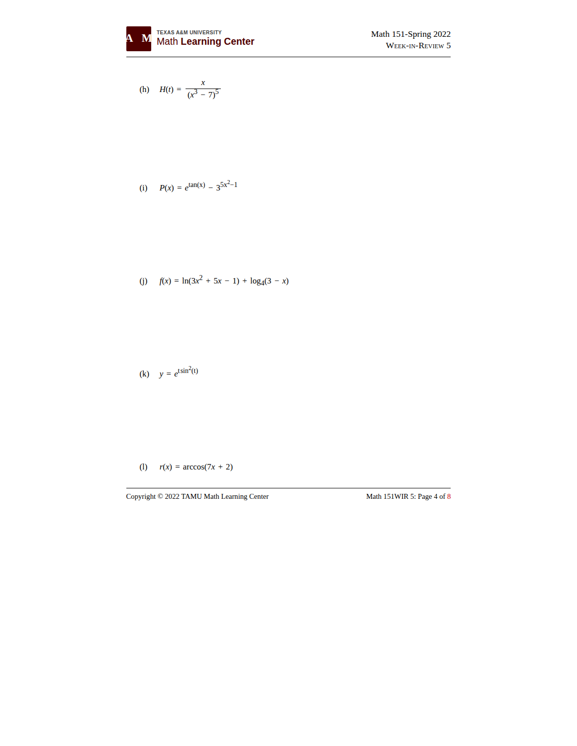A⃞M
Texas A&M University
Math Learning Center
Math 151-Spring 2022
Week-in-Review 5
(h) H(t) = x (x3 − 7)5
(i) P(x) = etan(x) − 35x2−1
(j) f(x) = ln(3x2 + 5x − 1) + log4(3 − x)
(k) y = et sin2(t)
(l) r(x) = arccos(7x + 2)
Copyright © 2022 TAMU Math Learning Center
Math 151WIR 5: Page 4 of 8